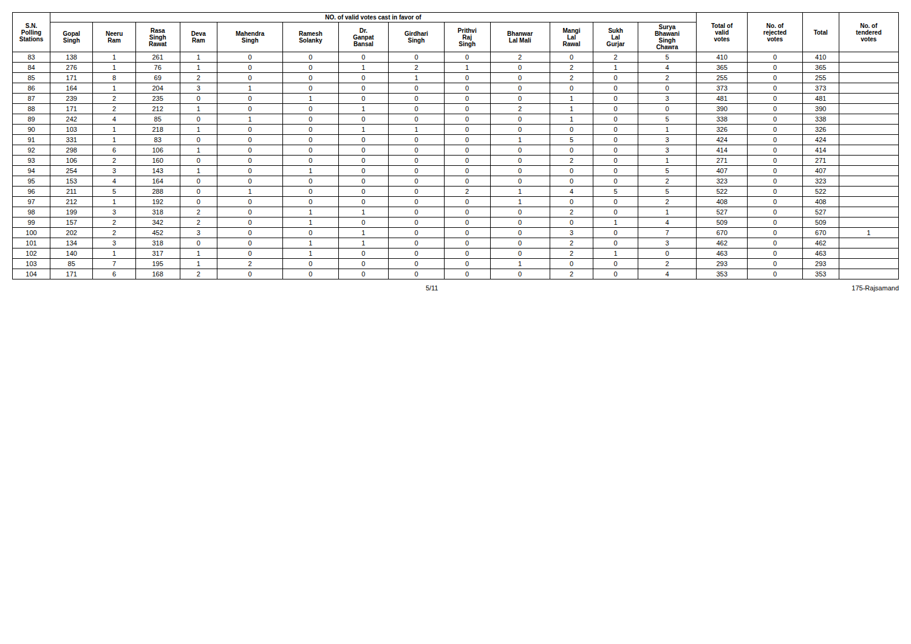| S.N. Polling Stations | NO. of valid votes cast in favor of | Total of valid votes | No. of rejected votes | Total | No. of tendered votes |
| --- | --- | --- | --- | --- | --- |
| Gopal Singh | Neeru Ram | Rasa Singh Rawat | Deva Ram | Mahendra Singh | Ramesh Solanky | Dr. Ganpat Bansal | Girdhari Singh | Prithvi Raj Singh | Bhanwar Lal Mali | Mangi Lal Rawal | Sukh Lal Gurjar | Surya Bhawani Singh Chawra |
| 83 | 138 | 1 | 261 | 1 | 0 | 0 | 0 | 0 | 0 | 2 | 0 | 2 | 5 | 410 | 0 | 410 | |
| 84 | 276 | 1 | 76 | 1 | 0 | 0 | 1 | 2 | 1 | 0 | 2 | 1 | 4 | 365 | 0 | 365 | |
| 85 | 171 | 8 | 69 | 2 | 0 | 0 | 0 | 1 | 0 | 0 | 2 | 0 | 2 | 255 | 0 | 255 | |
| 86 | 164 | 1 | 204 | 3 | 1 | 0 | 0 | 0 | 0 | 0 | 0 | 0 | 0 | 373 | 0 | 373 | |
| 87 | 239 | 2 | 235 | 0 | 0 | 1 | 0 | 0 | 0 | 0 | 1 | 0 | 3 | 481 | 0 | 481 | |
| 88 | 171 | 2 | 212 | 1 | 0 | 0 | 1 | 0 | 0 | 2 | 1 | 0 | 0 | 390 | 0 | 390 | |
| 89 | 242 | 4 | 85 | 0 | 1 | 0 | 0 | 0 | 0 | 0 | 1 | 0 | 5 | 338 | 0 | 338 | |
| 90 | 103 | 1 | 218 | 1 | 0 | 0 | 1 | 1 | 0 | 0 | 0 | 0 | 1 | 326 | 0 | 326 | |
| 91 | 331 | 1 | 83 | 0 | 0 | 0 | 0 | 0 | 0 | 1 | 5 | 0 | 3 | 424 | 0 | 424 | |
| 92 | 298 | 6 | 106 | 1 | 0 | 0 | 0 | 0 | 0 | 0 | 0 | 0 | 3 | 414 | 0 | 414 | |
| 93 | 106 | 2 | 160 | 0 | 0 | 0 | 0 | 0 | 0 | 0 | 2 | 0 | 1 | 271 | 0 | 271 | |
| 94 | 254 | 3 | 143 | 1 | 0 | 1 | 0 | 0 | 0 | 0 | 0 | 0 | 5 | 407 | 0 | 407 | |
| 95 | 153 | 4 | 164 | 0 | 0 | 0 | 0 | 0 | 0 | 0 | 0 | 0 | 2 | 323 | 0 | 323 | |
| 96 | 211 | 5 | 288 | 0 | 1 | 0 | 0 | 0 | 2 | 1 | 4 | 5 | 5 | 522 | 0 | 522 | |
| 97 | 212 | 1 | 192 | 0 | 0 | 0 | 0 | 0 | 0 | 1 | 0 | 0 | 2 | 408 | 0 | 408 | |
| 98 | 199 | 3 | 318 | 2 | 0 | 1 | 1 | 0 | 0 | 0 | 2 | 0 | 1 | 527 | 0 | 527 | |
| 99 | 157 | 2 | 342 | 2 | 0 | 1 | 0 | 0 | 0 | 0 | 0 | 1 | 4 | 509 | 0 | 509 | |
| 100 | 202 | 2 | 452 | 3 | 0 | 0 | 1 | 0 | 0 | 0 | 3 | 0 | 7 | 670 | 0 | 670 | 1 |
| 101 | 134 | 3 | 318 | 0 | 0 | 1 | 1 | 0 | 0 | 0 | 2 | 0 | 3 | 462 | 0 | 462 | |
| 102 | 140 | 1 | 317 | 1 | 0 | 1 | 0 | 0 | 0 | 0 | 2 | 1 | 0 | 463 | 0 | 463 | |
| 103 | 85 | 7 | 195 | 1 | 2 | 0 | 0 | 0 | 0 | 1 | 0 | 0 | 2 | 293 | 0 | 293 | |
| 104 | 171 | 6 | 168 | 2 | 0 | 0 | 0 | 0 | 0 | 0 | 2 | 0 | 4 | 353 | 0 | 353 | |
5/11 175-Rajsamand